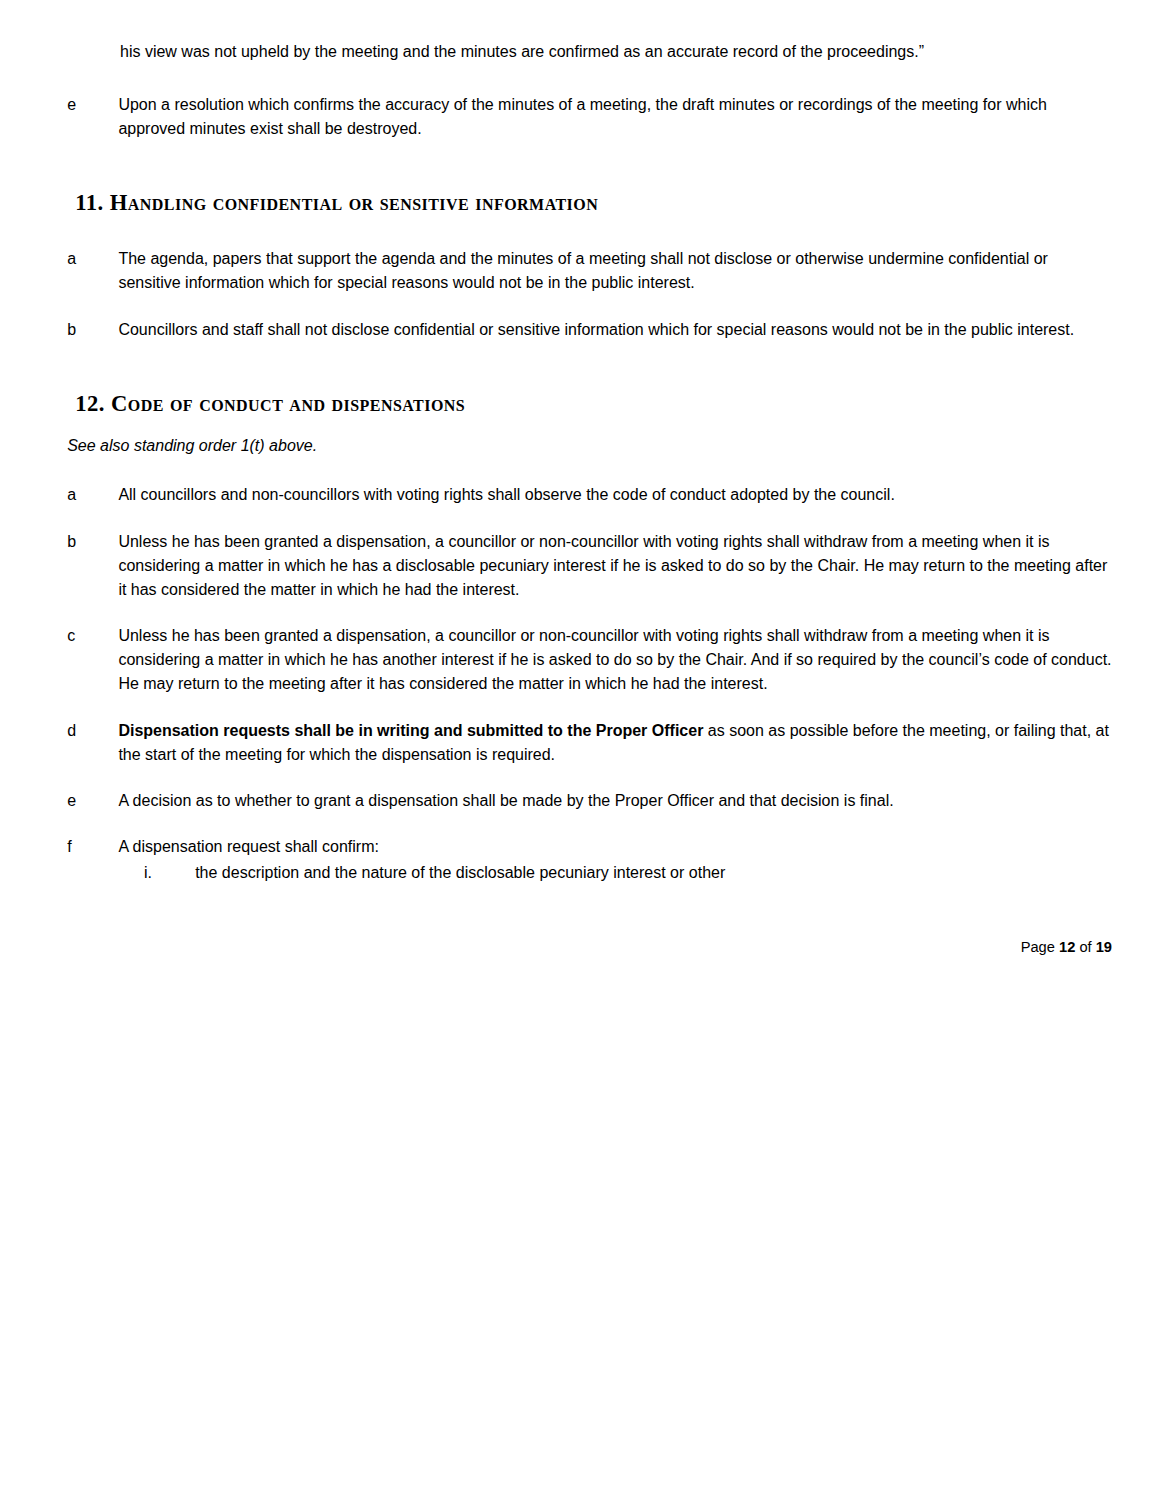his view was not upheld by the meeting and the minutes are confirmed as an accurate record of the proceedings.”
e
Upon a resolution which confirms the accuracy of the minutes of a meeting, the draft minutes or recordings of the meeting for which approved minutes exist shall be destroyed.
11. Handling confidential or sensitive information
a
The agenda, papers that support the agenda and the minutes of a meeting shall not disclose or otherwise undermine confidential or sensitive information which for special reasons would not be in the public interest.
b
Councillors and staff shall not disclose confidential or sensitive information which for special reasons would not be in the public interest.
12. Code of conduct and dispensations
See also standing order 1(t) above.
a
All councillors and non-councillors with voting rights shall observe the code of conduct adopted by the council.
b
Unless he has been granted a dispensation, a councillor or non-councillor with voting rights shall withdraw from a meeting when it is considering a matter in which he has a disclosable pecuniary interest if he is asked to do so by the Chair. He may return to the meeting after it has considered the matter in which he had the interest.
c
Unless he has been granted a dispensation, a councillor or non-councillor with voting rights shall withdraw from a meeting when it is considering a matter in which he has another interest if he is asked to do so by the Chair. And if so required by the council’s code of conduct. He may return to the meeting after it has considered the matter in which he had the interest.
d
Dispensation requests shall be in writing and submitted to the Proper Officer as soon as possible before the meeting, or failing that, at the start of the meeting for which the dispensation is required.
e
A decision as to whether to grant a dispensation shall be made by the Proper Officer and that decision is final.
f
A dispensation request shall confirm:
i.
the description and the nature of the disclosable pecuniary interest or other
Page 12 of 19